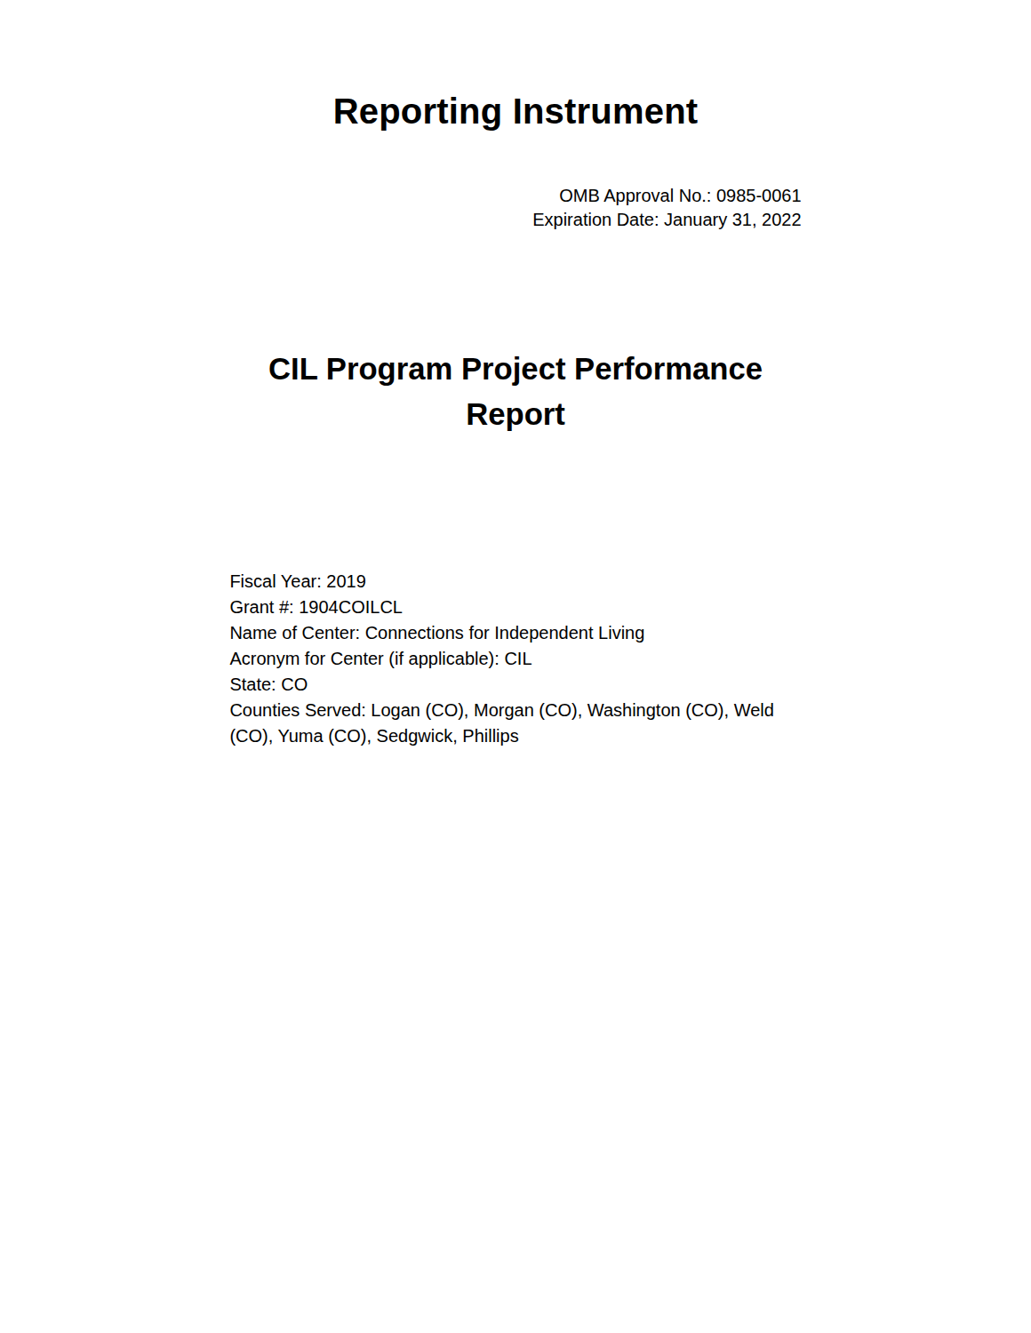Reporting Instrument
OMB Approval No.: 0985-0061
Expiration Date: January 31, 2022
CIL Program Project Performance Report
Fiscal Year: 2019
Grant #: 1904COILCL
Name of Center: Connections for Independent Living
Acronym for Center (if applicable): CIL
State: CO
Counties Served: Logan (CO), Morgan (CO), Washington (CO), Weld (CO), Yuma (CO), Sedgwick, Phillips